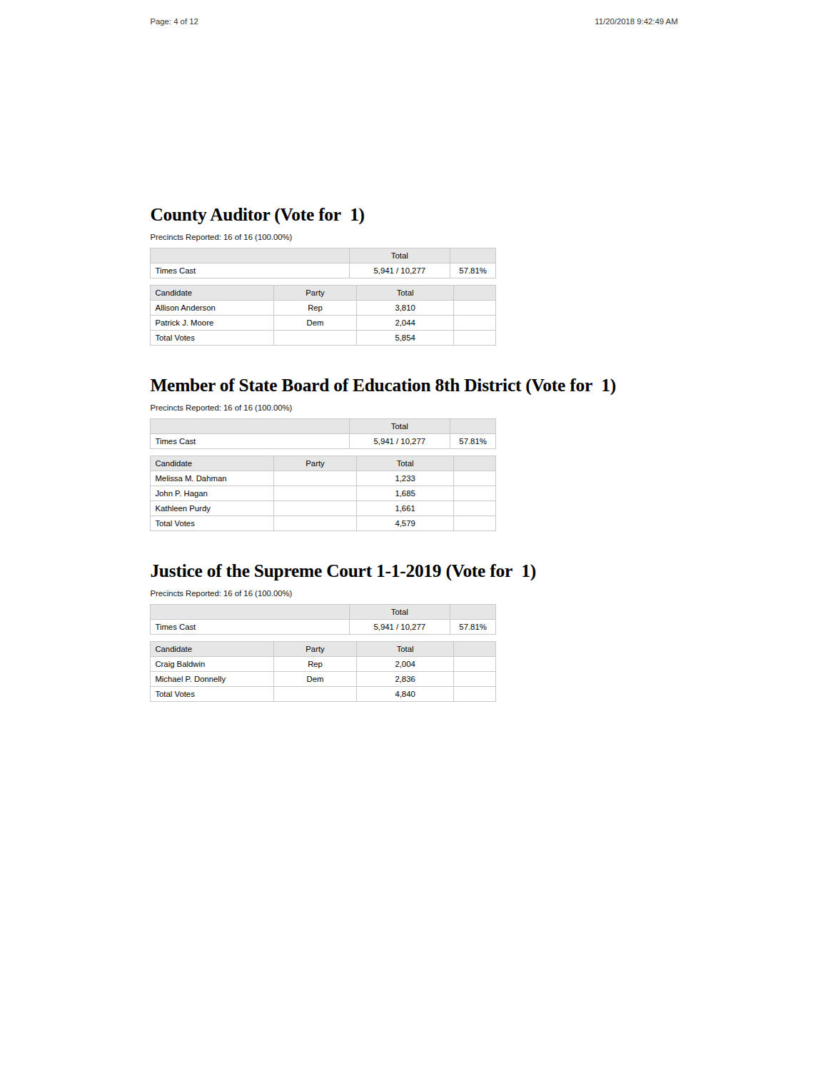Page: 4 of 12
11/20/2018 9:42:49 AM
County Auditor (Vote for 1)
Precincts Reported: 16 of 16 (100.00%)
| | Total | |
| --- | --- | --- |
| Times Cast | 5,941 / 10,277 | 57.81% |
| Candidate | Party | Total | |
| --- | --- | --- | --- |
| Allison Anderson | Rep | 3,810 | |
| Patrick J. Moore | Dem | 2,044 | |
| Total Votes | | 5,854 | |
Member of State Board of Education 8th District (Vote for 1)
Precincts Reported: 16 of 16 (100.00%)
| | Total | |
| --- | --- | --- |
| Times Cast | 5,941 / 10,277 | 57.81% |
| Candidate | Party | Total | |
| --- | --- | --- | --- |
| Melissa M. Dahman | | 1,233 | |
| John P. Hagan | | 1,685 | |
| Kathleen Purdy | | 1,661 | |
| Total Votes | | 4,579 | |
Justice of the Supreme Court 1-1-2019 (Vote for 1)
Precincts Reported: 16 of 16 (100.00%)
| | Total | |
| --- | --- | --- |
| Times Cast | 5,941 / 10,277 | 57.81% |
| Candidate | Party | Total | |
| --- | --- | --- | --- |
| Craig Baldwin | Rep | 2,004 | |
| Michael P. Donnelly | Dem | 2,836 | |
| Total Votes | | 4,840 | |